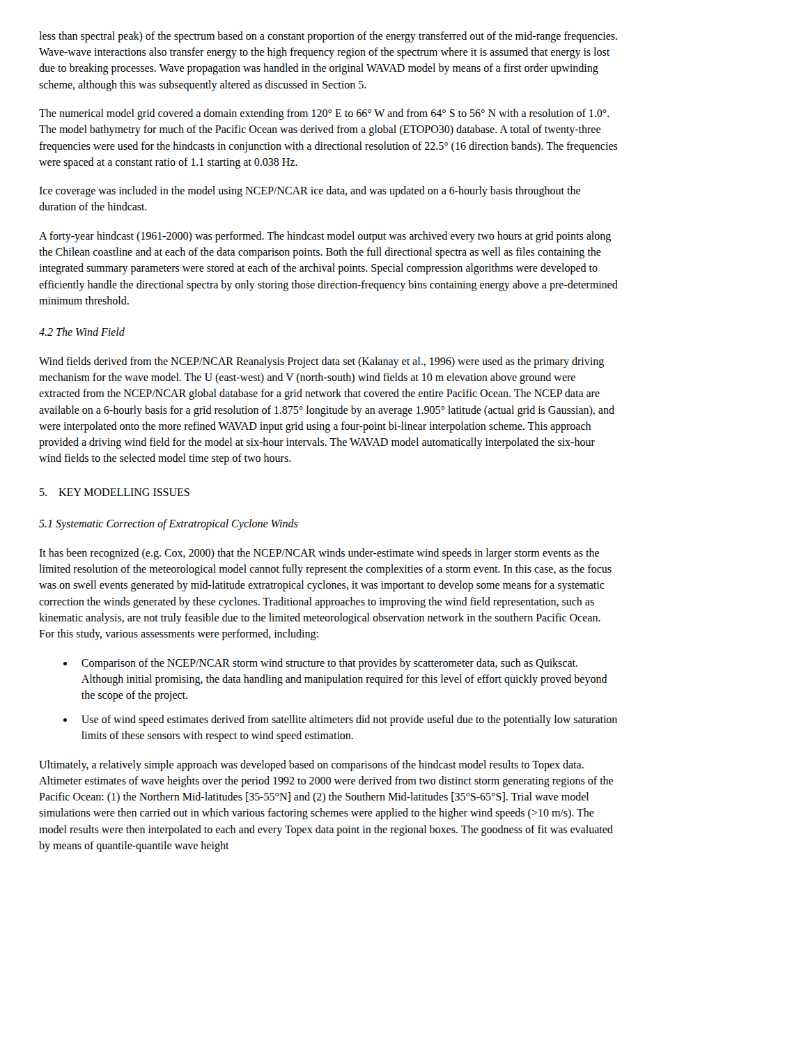less than spectral peak) of the spectrum based on a constant proportion of the energy transferred out of the mid-range frequencies. Wave-wave interactions also transfer energy to the high frequency region of the spectrum where it is assumed that energy is lost due to breaking processes. Wave propagation was handled in the original WAVAD model by means of a first order upwinding scheme, although this was subsequently altered as discussed in Section 5.
The numerical model grid covered a domain extending from 120° E to 66° W and from 64° S to 56° N with a resolution of 1.0°. The model bathymetry for much of the Pacific Ocean was derived from a global (ETOPO30) database. A total of twenty-three frequencies were used for the hindcasts in conjunction with a directional resolution of 22.5° (16 direction bands). The frequencies were spaced at a constant ratio of 1.1 starting at 0.038 Hz.
Ice coverage was included in the model using NCEP/NCAR ice data, and was updated on a 6-hourly basis throughout the duration of the hindcast.
A forty-year hindcast (1961-2000) was performed. The hindcast model output was archived every two hours at grid points along the Chilean coastline and at each of the data comparison points. Both the full directional spectra as well as files containing the integrated summary parameters were stored at each of the archival points. Special compression algorithms were developed to efficiently handle the directional spectra by only storing those direction-frequency bins containing energy above a pre-determined minimum threshold.
4.2 The Wind Field
Wind fields derived from the NCEP/NCAR Reanalysis Project data set (Kalanay et al., 1996) were used as the primary driving mechanism for the wave model. The U (east-west) and V (north-south) wind fields at 10 m elevation above ground were extracted from the NCEP/NCAR global database for a grid network that covered the entire Pacific Ocean. The NCEP data are available on a 6-hourly basis for a grid resolution of 1.875° longitude by an average 1.905° latitude (actual grid is Gaussian), and were interpolated onto the more refined WAVAD input grid using a four-point bi-linear interpolation scheme. This approach provided a driving wind field for the model at six-hour intervals. The WAVAD model automatically interpolated the six-hour wind fields to the selected model time step of two hours.
5. KEY MODELLING ISSUES
5.1 Systematic Correction of Extratropical Cyclone Winds
It has been recognized (e.g. Cox, 2000) that the NCEP/NCAR winds under-estimate wind speeds in larger storm events as the limited resolution of the meteorological model cannot fully represent the complexities of a storm event. In this case, as the focus was on swell events generated by mid-latitude extratropical cyclones, it was important to develop some means for a systematic correction the winds generated by these cyclones. Traditional approaches to improving the wind field representation, such as kinematic analysis, are not truly feasible due to the limited meteorological observation network in the southern Pacific Ocean. For this study, various assessments were performed, including:
Comparison of the NCEP/NCAR storm wind structure to that provides by scatterometer data, such as Quikscat. Although initial promising, the data handling and manipulation required for this level of effort quickly proved beyond the scope of the project.
Use of wind speed estimates derived from satellite altimeters did not provide useful due to the potentially low saturation limits of these sensors with respect to wind speed estimation.
Ultimately, a relatively simple approach was developed based on comparisons of the hindcast model results to Topex data. Altimeter estimates of wave heights over the period 1992 to 2000 were derived from two distinct storm generating regions of the Pacific Ocean: (1) the Northern Mid-latitudes [35-55°N] and (2) the Southern Mid-latitudes [35°S-65°S]. Trial wave model simulations were then carried out in which various factoring schemes were applied to the higher wind speeds (>10 m/s). The model results were then interpolated to each and every Topex data point in the regional boxes. The goodness of fit was evaluated by means of quantile-quantile wave height